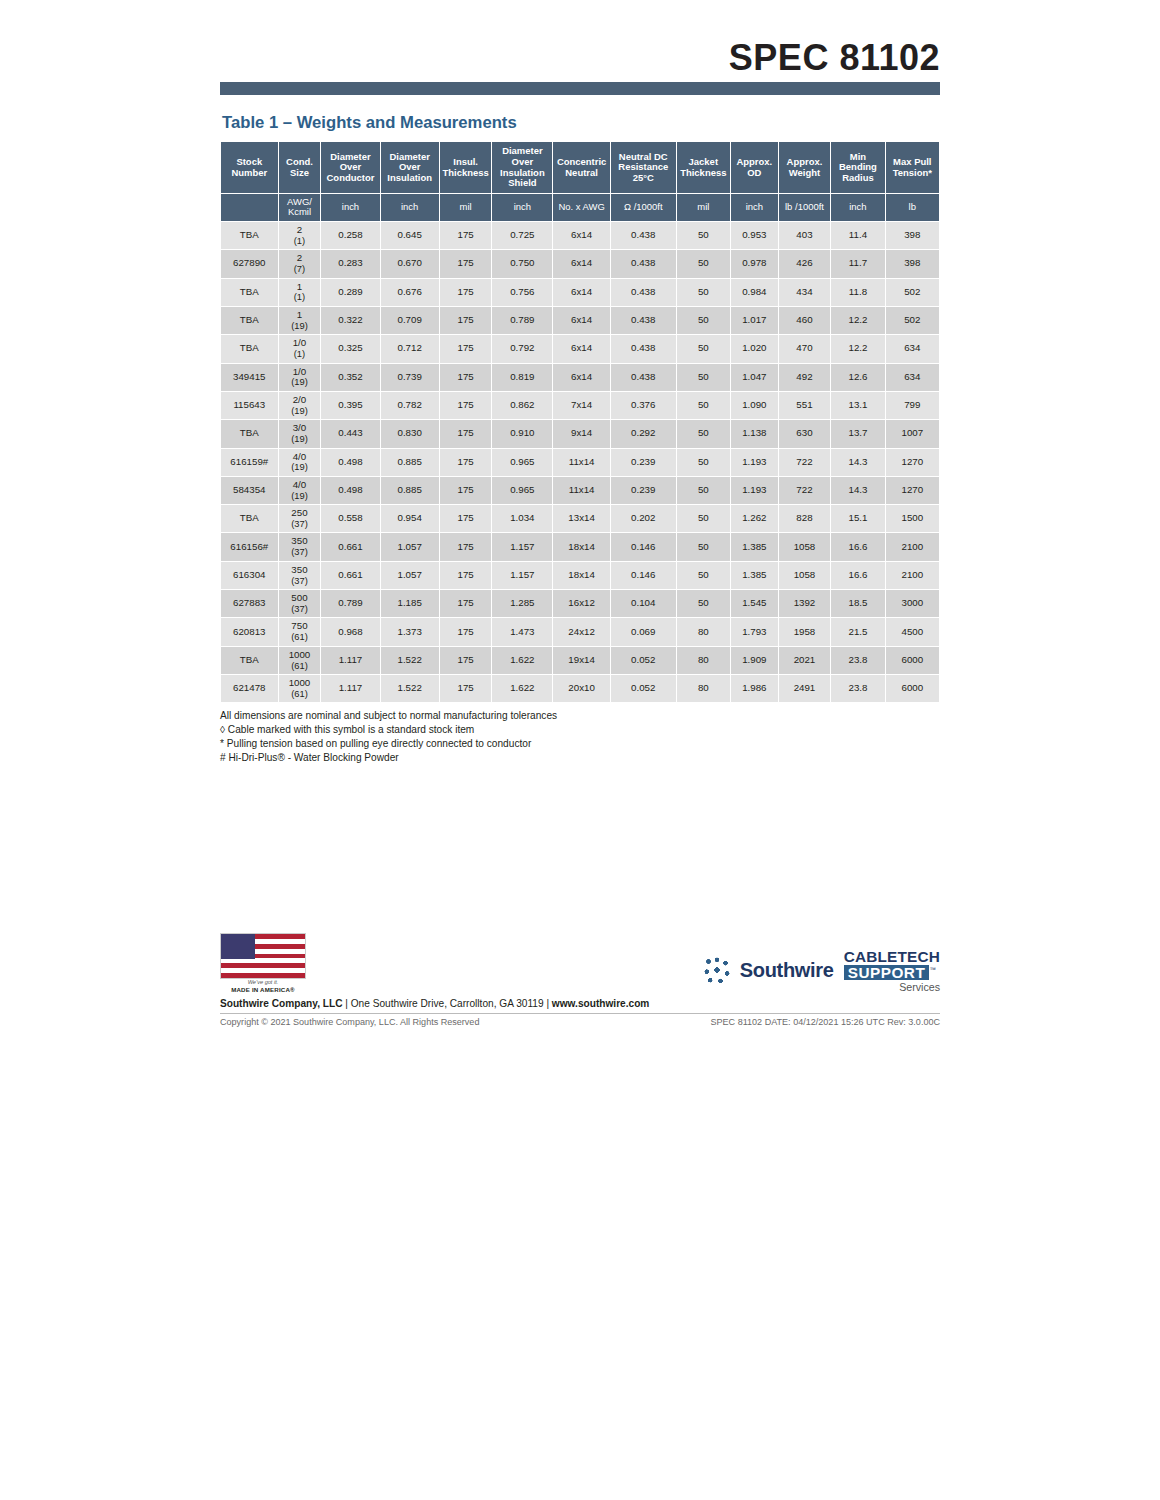SPEC 81102
Table 1 – Weights and Measurements
| Stock Number | Cond. Size | Diameter Over Conductor | Diameter Over Insulation | Insul. Thickness | Diameter Over Insulation Shield | Concentric Neutral | Neutral DC Resistance 25°C | Jacket Thickness | Approx. OD | Approx. Weight | Min Bending Radius | Max Pull Tension* |
| --- | --- | --- | --- | --- | --- | --- | --- | --- | --- | --- | --- | --- |
| | AWG/ Kcmil | inch | inch | mil | inch | No. x AWG | Ω /1000ft | mil | inch | lb /1000ft | inch | lb |
| TBA | 2 (1) | 0.258 | 0.645 | 175 | 0.725 | 6x14 | 0.438 | 50 | 0.953 | 403 | 11.4 | 398 |
| 627890 | 2 (7) | 0.283 | 0.670 | 175 | 0.750 | 6x14 | 0.438 | 50 | 0.978 | 426 | 11.7 | 398 |
| TBA | 1 (1) | 0.289 | 0.676 | 175 | 0.756 | 6x14 | 0.438 | 50 | 0.984 | 434 | 11.8 | 502 |
| TBA | 1 (19) | 0.322 | 0.709 | 175 | 0.789 | 6x14 | 0.438 | 50 | 1.017 | 460 | 12.2 | 502 |
| TBA | 1/0 (1) | 0.325 | 0.712 | 175 | 0.792 | 6x14 | 0.438 | 50 | 1.020 | 470 | 12.2 | 634 |
| 349415 | 1/0 (19) | 0.352 | 0.739 | 175 | 0.819 | 6x14 | 0.438 | 50 | 1.047 | 492 | 12.6 | 634 |
| 115643 | 2/0 (19) | 0.395 | 0.782 | 175 | 0.862 | 7x14 | 0.376 | 50 | 1.090 | 551 | 13.1 | 799 |
| TBA | 3/0 (19) | 0.443 | 0.830 | 175 | 0.910 | 9x14 | 0.292 | 50 | 1.138 | 630 | 13.7 | 1007 |
| 616159# | 4/0 (19) | 0.498 | 0.885 | 175 | 0.965 | 11x14 | 0.239 | 50 | 1.193 | 722 | 14.3 | 1270 |
| 584354 | 4/0 (19) | 0.498 | 0.885 | 175 | 0.965 | 11x14 | 0.239 | 50 | 1.193 | 722 | 14.3 | 1270 |
| TBA | 250 (37) | 0.558 | 0.954 | 175 | 1.034 | 13x14 | 0.202 | 50 | 1.262 | 828 | 15.1 | 1500 |
| 616156# | 350 (37) | 0.661 | 1.057 | 175 | 1.157 | 18x14 | 0.146 | 50 | 1.385 | 1058 | 16.6 | 2100 |
| 616304 | 350 (37) | 0.661 | 1.057 | 175 | 1.157 | 18x14 | 0.146 | 50 | 1.385 | 1058 | 16.6 | 2100 |
| 627883 | 500 (37) | 0.789 | 1.185 | 175 | 1.285 | 16x12 | 0.104 | 50 | 1.545 | 1392 | 18.5 | 3000 |
| 620813 | 750 (61) | 0.968 | 1.373 | 175 | 1.473 | 24x12 | 0.069 | 80 | 1.793 | 1958 | 21.5 | 4500 |
| TBA | 1000 (61) | 1.117 | 1.522 | 175 | 1.622 | 19x14 | 0.052 | 80 | 1.909 | 2021 | 23.8 | 6000 |
| 621478 | 1000 (61) | 1.117 | 1.522 | 175 | 1.622 | 20x10 | 0.052 | 80 | 1.986 | 2491 | 23.8 | 6000 |
All dimensions are nominal and subject to normal manufacturing tolerances
◊ Cable marked with this symbol is a standard stock item
* Pulling tension based on pulling eye directly connected to conductor
# Hi-Dri-Plus® - Water Blocking Powder
We’ve got it.
MADE IN AMERICA®
Southwire
CABLETECH
SUPPORT™
Services
Southwire Company, LLC | One Southwire Drive, Carrollton, GA 30119 | www.southwire.com
Copyright © 2021 Southwire Company, LLC. All Rights Reserved
SPEC 81102 DATE: 04/12/2021 15:26 UTC Rev: 3.0.00C